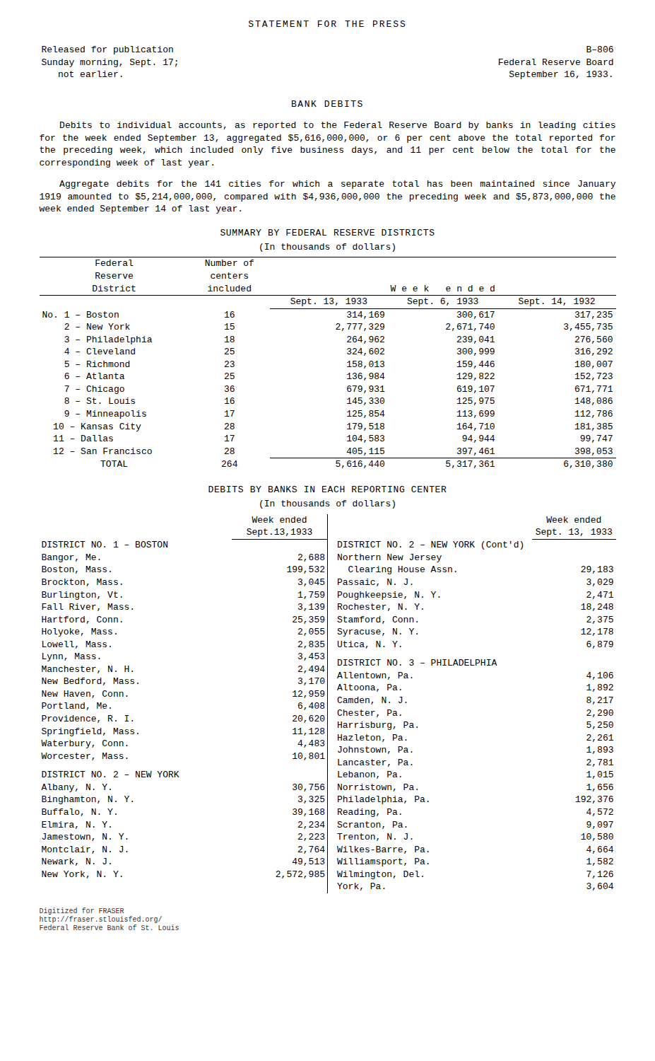STATEMENT FOR THE PRESS
| Released for publication Sunday morning, Sept. 17; not earlier. | B–806 Federal Reserve Board September 16, 1933. |
BANK DEBITS
Debits to individual accounts, as reported to the Federal Reserve Board by banks in leading cities for the week ended September 13, aggregated $5,616,000,000, or 6 per cent above the total reported for the preceding week, which included only five business days, and 11 per cent below the total for the corresponding week of last year.
Aggregate debits for the 141 cities for which a separate total has been maintained since January 1919 amounted to $5,214,000,000, compared with $4,936,000,000 the preceding week and $5,873,000,000 the week ended September 14 of last year.
SUMMARY BY FEDERAL RESERVE DISTRICTS
(In thousands of dollars)
| Federal Reserve District | Number of centers included | W e e k e n d e d |
| --- | --- | --- |
| | | Sept. 13, 1933 | Sept. 6, 1933 | Sept. 14, 1932 |
| No. 1 – Boston | 16 | 314,169 | 300,617 | 317,235 |
| 2 – New York | 15 | 2,777,329 | 2,671,740 | 3,455,735 |
| 3 – Philadelphia | 18 | 264,962 | 239,041 | 276,560 |
| 4 – Cleveland | 25 | 324,602 | 300,999 | 316,292 |
| 5 – Richmond | 23 | 158,013 | 159,446 | 180,007 |
| 6 – Atlanta | 25 | 136,984 | 129,822 | 152,723 |
| 7 – Chicago | 36 | 679,931 | 619,107 | 671,771 |
| 8 – St. Louis | 16 | 145,330 | 125,975 | 148,086 |
| 9 – Minneapolis | 17 | 125,854 | 113,699 | 112,786 |
| 10 – Kansas City | 28 | 179,518 | 164,710 | 181,385 |
| 11 – Dallas | 17 | 104,583 | 94,944 | 99,747 |
| 12 – San Francisco | 28 | 405,115 | 397,461 | 398,053 |
| TOTAL | 264 | 5,616,440 | 5,317,361 | 6,310,380 |
DEBITS BY BANKS IN EACH REPORTING CENTER
(In thousands of dollars)
| / / Week ended Sept.13,1933 / / DISTRICT NO. 1 – BOSTON / / / Bangor, Me. / 2,688 / / Boston, Mass. / 199,532 / / Brockton, Mass. / 3,045 / / Burlington, Vt. / 1,759 / / Fall River, Mass. / 3,139 / / Hartford, Conn. / 25,359 / / Holyoke, Mass. / 2,055 / / Lowell, Mass. / 2,835 / / Lynn, Mass. / 3,453 / / Manchester, N. H. / 2,494 / / New Bedford, Mass. / 3,170 / / New Haven, Conn. / 12,959 / / Portland, Me. / 6,408 / / Providence, R. I. / 20,620 / / Springfield, Mass. / 11,128 / / Waterbury, Conn. / 4,483 / / Worcester, Mass. / 10,801 / / DISTRICT NO. 2 – NEW YORK / / / Albany, N. Y. / 30,756 / / Binghamton, N. Y. / 3,325 / / Buffalo, N. Y. / 39,168 / / Elmira, N. Y. / 2,234 / / Jamestown, N. Y. / 2,223 / / Montclair, N. J. / 2,764 / / Newark, N. J. / 49,513 / / New York, N. Y. / 2,572,985 / | / / Week ended Sept. 13, 1933 / / DISTRICT NO. 2 – NEW YORK (Cont'd) / / / Northern New Jersey / / / Clearing House Assn. / 29,183 / / Passaic, N. J. / 3,029 / / Poughkeepsie, N. Y. / 2,471 / / Rochester, N. Y. / 18,248 / / Stamford, Conn. / 2,375 / / Syracuse, N. Y. / 12,178 / / Utica, N. Y. / 6,879 / / DISTRICT NO. 3 – PHILADELPHIA / / / Allentown, Pa. / 4,106 / / Altoona, Pa. / 1,892 / / Camden, N. J. / 8,217 / / Chester, Pa. / 2,290 / / Harrisburg, Pa. / 5,250 / / Hazleton, Pa. / 2,261 / / Johnstown, Pa. / 1,893 / / Lancaster, Pa. / 2,781 / / Lebanon, Pa. / 1,015 / / Norristown, Pa. / 1,656 / / Philadelphia, Pa. / 192,376 / / Reading, Pa. / 4,572 / / Scranton, Pa. / 9,097 / / Trenton, N. J. / 10,580 / / Wilkes-Barre, Pa. / 4,664 / / Williamsport, Pa. / 1,582 / / Wilmington, Del. / 7,126 / / York, Pa. / 3,604 / |
Digitized for FRASER
http://fraser.stlouisfed.org/
Federal Reserve Bank of St. Louis